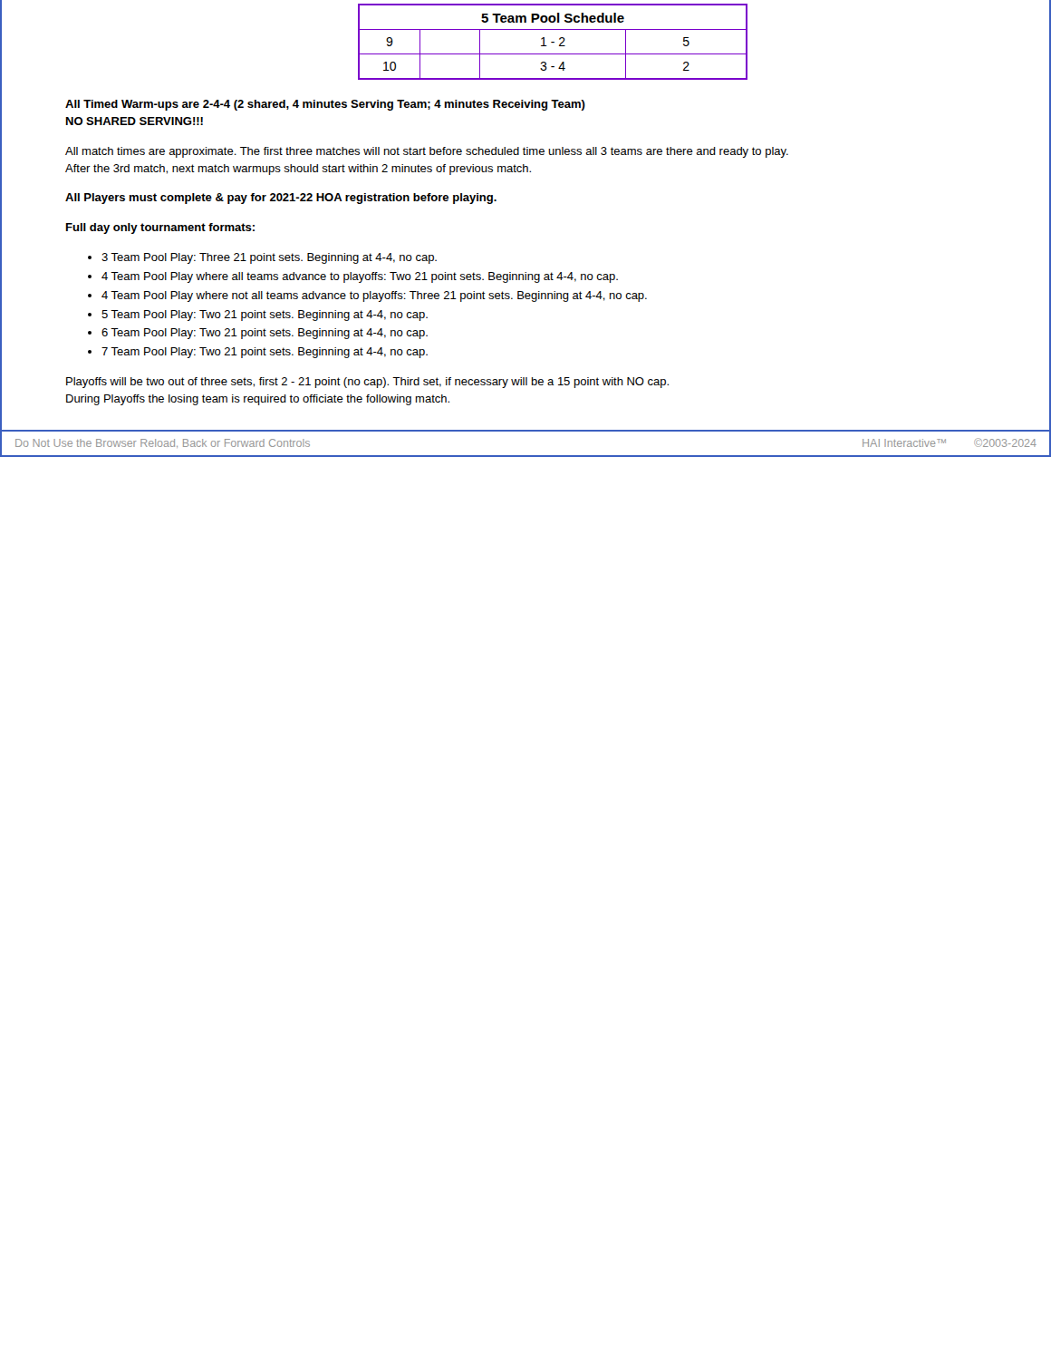| 5 Team Pool Schedule |
| --- |
| 9 | | 1 - 2 | 5 |
| 10 | | 3 - 4 | 2 |
All Timed Warm-ups are 2-4-4 (2 shared, 4 minutes Serving Team; 4 minutes Receiving Team)
NO SHARED SERVING!!!
All match times are approximate. The first three matches will not start before scheduled time unless all 3 teams are there and ready to play.
After the 3rd match, next match warmups should start within 2 minutes of previous match.
All Players must complete & pay for 2021-22 HOA registration before playing.
Full day only tournament formats:
3 Team Pool Play: Three 21 point sets. Beginning at 4-4, no cap.
4 Team Pool Play where all teams advance to playoffs: Two 21 point sets. Beginning at 4-4, no cap.
4 Team Pool Play where not all teams advance to playoffs: Three 21 point sets. Beginning at 4-4, no cap.
5 Team Pool Play: Two 21 point sets. Beginning at 4-4, no cap.
6 Team Pool Play: Two 21 point sets. Beginning at 4-4, no cap.
7 Team Pool Play: Two 21 point sets. Beginning at 4-4, no cap.
Playoffs will be two out of three sets, first 2 - 21 point (no cap). Third set, if necessary will be a 15 point with NO cap.
During Playoffs the losing team is required to officiate the following match.
Do Not Use the Browser Reload, Back or Forward Controls
HAI Interactive™ ©2003-2024